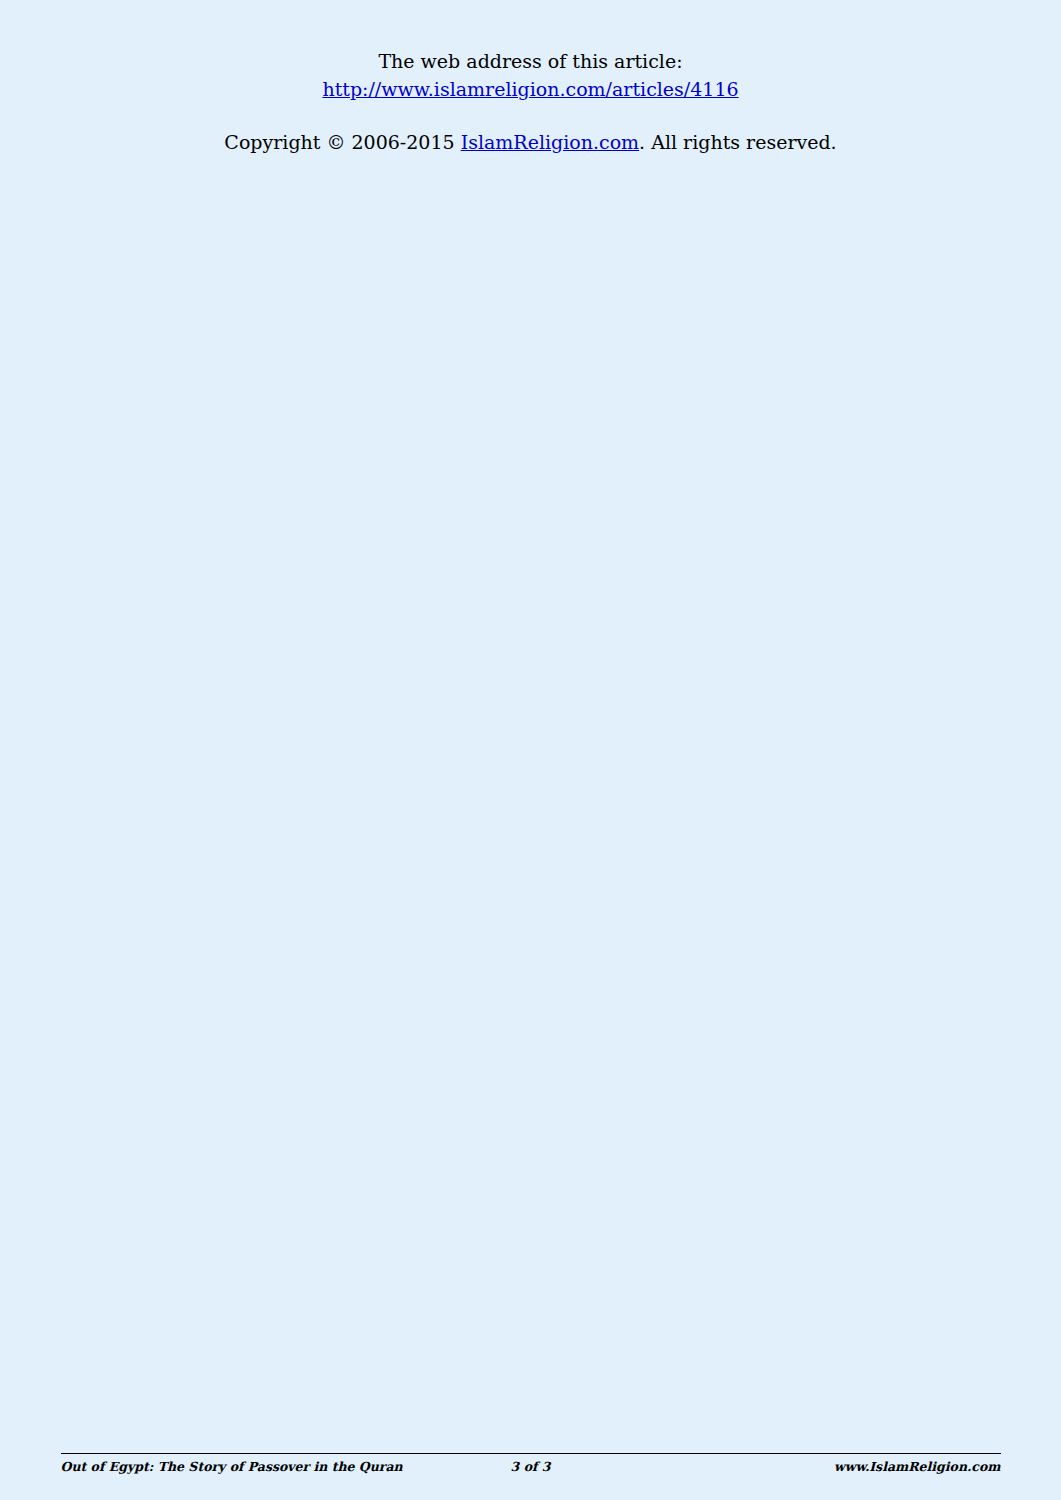The web address of this article:
http://www.islamreligion.com/articles/4116
Copyright © 2006-2015 IslamReligion.com. All rights reserved.
Out of Egypt: The Story of Passover in the Quran 3 of 3 www.IslamReligion.com